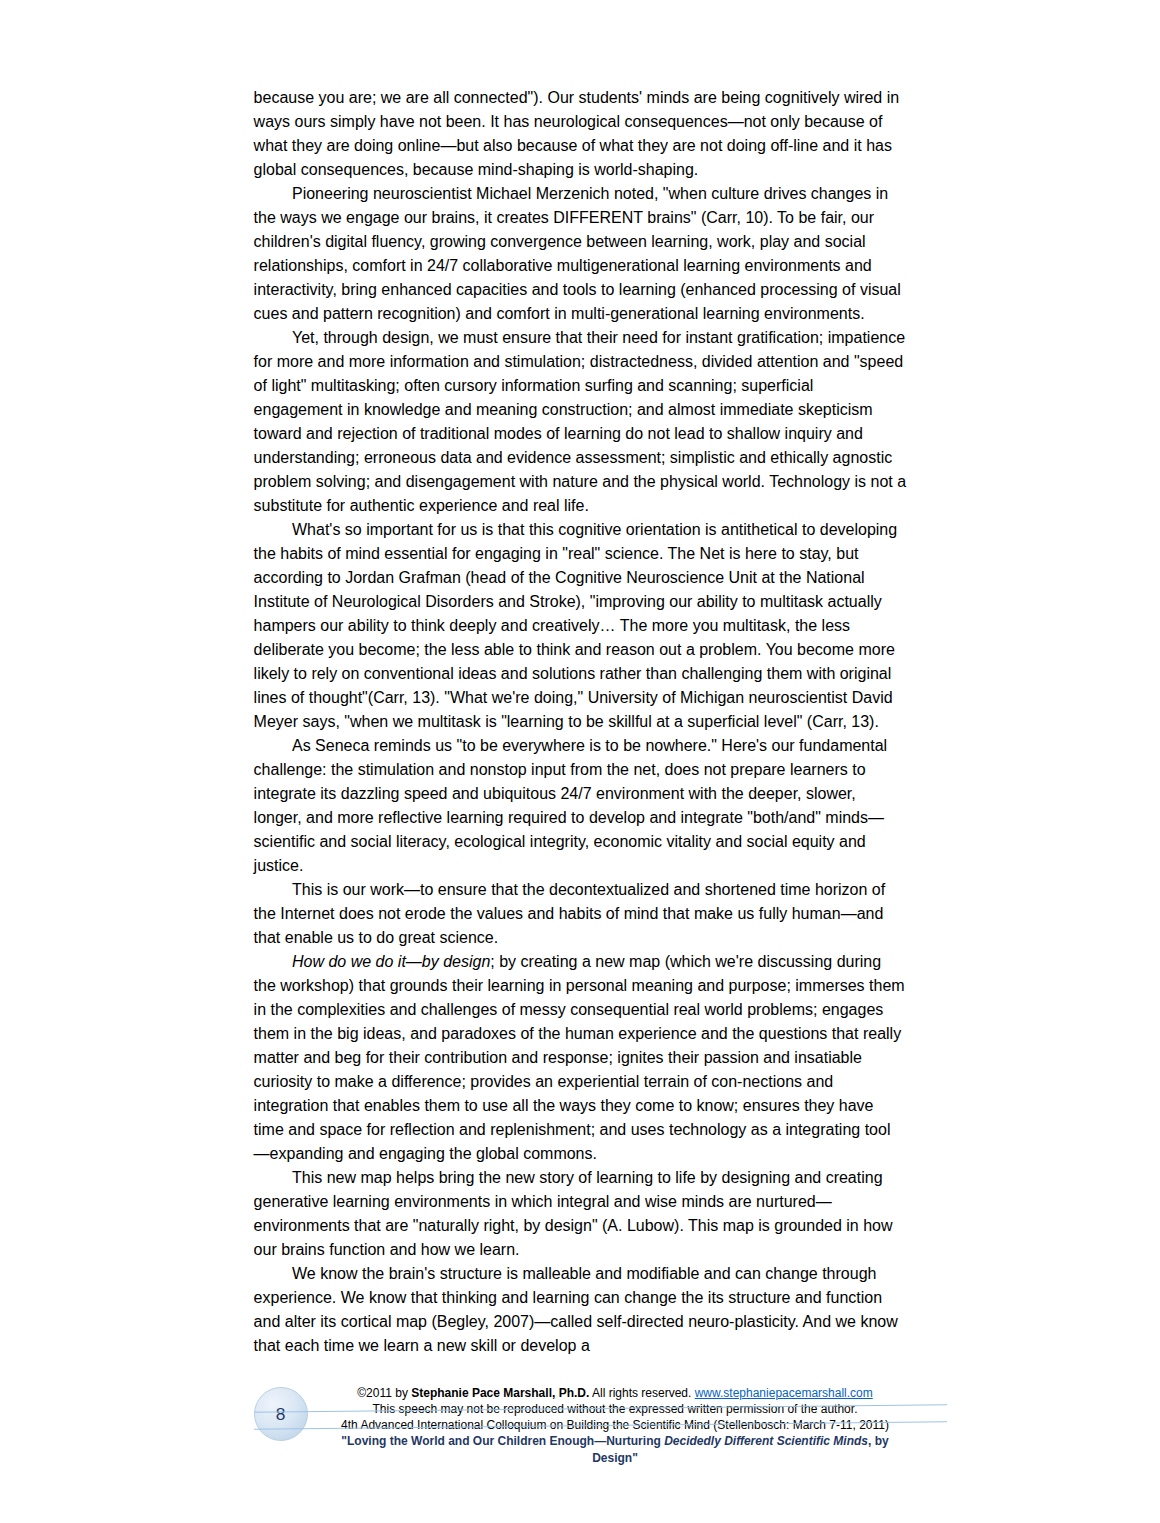because you are; we are all connected"). Our students' minds are being cognitively wired in ways ours simply have not been. It has neurological consequences—not only because of what they are doing online—but also because of what they are not doing off-line and it has global consequences, because mind-shaping is world-shaping.
Pioneering neuroscientist Michael Merzenich noted, "when culture drives changes in the ways we engage our brains, it creates DIFFERENT brains" (Carr, 10). To be fair, our children's digital fluency, growing convergence between learning, work, play and social relationships, comfort in 24/7 collaborative multigenerational learning environments and interactivity, bring enhanced capacities and tools to learning (enhanced processing of visual cues and pattern recognition) and comfort in multi-generational learning environments.
Yet, through design, we must ensure that their need for instant gratification; impatience for more and more information and stimulation; distractedness, divided attention and "speed of light" multitasking; often cursory information surfing and scanning; superficial engagement in knowledge and meaning construction; and almost immediate skepticism toward and rejection of traditional modes of learning do not lead to shallow inquiry and understanding; erroneous data and evidence assessment; simplistic and ethically agnostic problem solving; and disengagement with nature and the physical world. Technology is not a substitute for authentic experience and real life.
What's so important for us is that this cognitive orientation is antithetical to developing the habits of mind essential for engaging in "real" science. The Net is here to stay, but according to Jordan Grafman (head of the Cognitive Neuroscience Unit at the National Institute of Neurological Disorders and Stroke), "improving our ability to multitask actually hampers our ability to think deeply and creatively… The more you multitask, the less deliberate you become; the less able to think and reason out a problem. You become more likely to rely on conventional ideas and solutions rather than challenging them with original lines of thought"(Carr, 13). "What we're doing," University of Michigan neuroscientist David Meyer says, "when we multitask is "learning to be skillful at a superficial level" (Carr, 13).
As Seneca reminds us "to be everywhere is to be nowhere." Here's our fundamental challenge: the stimulation and nonstop input from the net, does not prepare learners to integrate its dazzling speed and ubiquitous 24/7 environment with the deeper, slower, longer, and more reflective learning required to develop and integrate "both/and" minds—scientific and social literacy, ecological integrity, economic vitality and social equity and justice.
This is our work—to ensure that the decontextualized and shortened time horizon of the Internet does not erode the values and habits of mind that make us fully human—and that enable us to do great science.
How do we do it—by design; by creating a new map (which we're discussing during the workshop) that grounds their learning in personal meaning and purpose; immerses them in the complexities and challenges of messy consequential real world problems; engages them in the big ideas, and paradoxes of the human experience and the questions that really matter and beg for their contribution and response; ignites their passion and insatiable curiosity to make a difference; provides an experiential terrain of con-nections and integration that enables them to use all the ways they come to know; ensures they have time and space for reflection and replenishment; and uses technology as a integrating tool—expanding and engaging the global commons.
This new map helps bring the new story of learning to life by designing and creating generative learning environments in which integral and wise minds are nurtured—environments that are "naturally right, by design" (A. Lubow). This map is grounded in how our brains function and how we learn.
We know the brain's structure is malleable and modifiable and can change through experience. We know that thinking and learning can change the its structure and function and alter its cortical map (Begley, 2007)—called self-directed neuro-plasticity. And we know that each time we learn a new skill or develop a
8
©2011 by Stephanie Pace Marshall, Ph.D. All rights reserved. www.stephaniepacemarshall.com
This speech may not be reproduced without the expressed written permission of the author.
4th Advanced International Colloquium on Building the Scientific Mind (Stellenbosch: March 7-11, 2011)
"Loving the World and Our Children Enough—Nurturing Decidedly Different Scientific Minds, by Design"